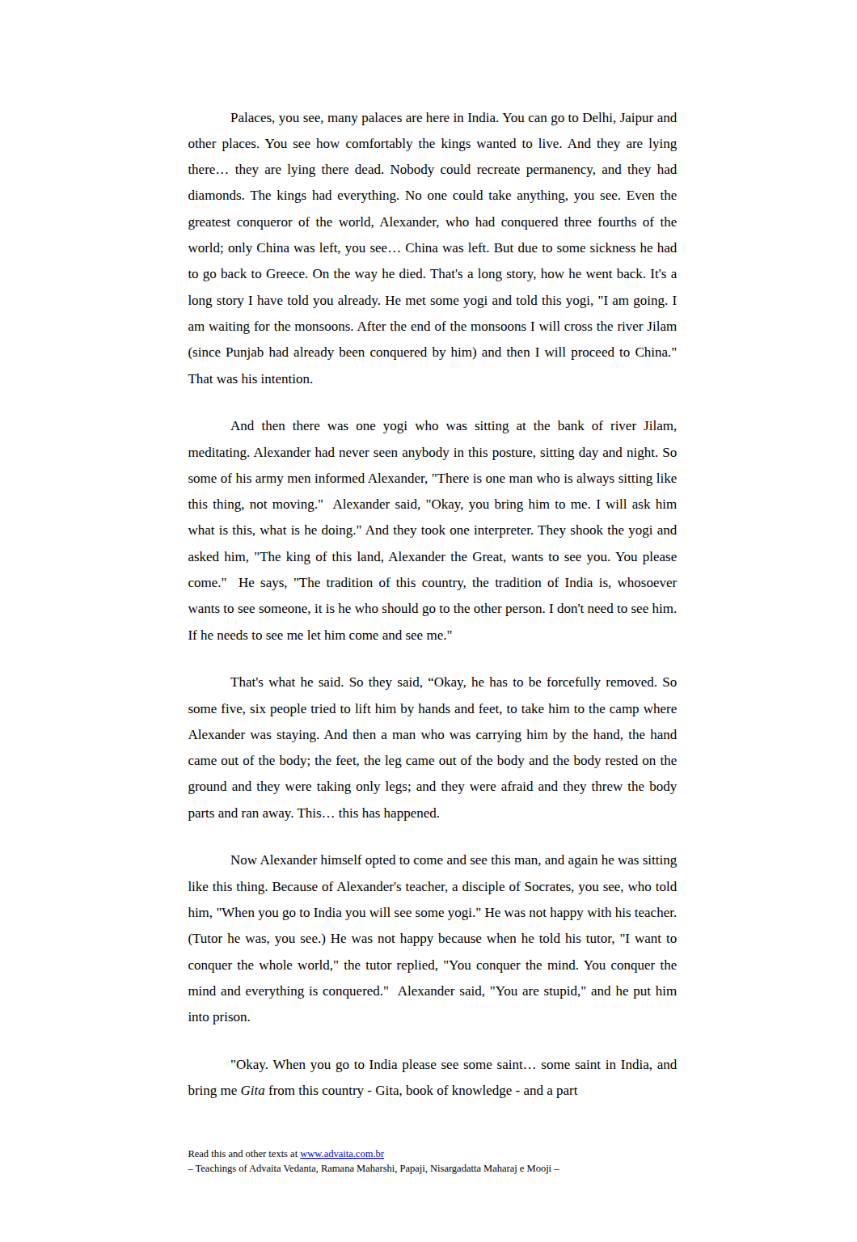Palaces, you see, many palaces are here in India. You can go to Delhi, Jaipur and other places. You see how comfortably the kings wanted to live. And they are lying there… they are lying there dead. Nobody could recreate permanency, and they had diamonds. The kings had everything. No one could take anything, you see. Even the greatest conqueror of the world, Alexander, who had conquered three fourths of the world; only China was left, you see… China was left. But due to some sickness he had to go back to Greece. On the way he died. That's a long story, how he went back. It's a long story I have told you already. He met some yogi and told this yogi, "I am going. I am waiting for the monsoons. After the end of the monsoons I will cross the river Jilam (since Punjab had already been conquered by him) and then I will proceed to China." That was his intention.
And then there was one yogi who was sitting at the bank of river Jilam, meditating. Alexander had never seen anybody in this posture, sitting day and night. So some of his army men informed Alexander, "There is one man who is always sitting like this thing, not moving." Alexander said, "Okay, you bring him to me. I will ask him what is this, what is he doing." And they took one interpreter. They shook the yogi and asked him, "The king of this land, Alexander the Great, wants to see you. You please come." He says, "The tradition of this country, the tradition of India is, whosoever wants to see someone, it is he who should go to the other person. I don't need to see him. If he needs to see me let him come and see me."
That's what he said. So they said, “Okay, he has to be forcefully removed. So some five, six people tried to lift him by hands and feet, to take him to the camp where Alexander was staying. And then a man who was carrying him by the hand, the hand came out of the body; the feet, the leg came out of the body and the body rested on the ground and they were taking only legs; and they were afraid and they threw the body parts and ran away. This… this has happened.
Now Alexander himself opted to come and see this man, and again he was sitting like this thing. Because of Alexander's teacher, a disciple of Socrates, you see, who told him, "When you go to India you will see some yogi." He was not happy with his teacher. (Tutor he was, you see.) He was not happy because when he told his tutor, "I want to conquer the whole world," the tutor replied, "You conquer the mind. You conquer the mind and everything is conquered." Alexander said, "You are stupid," and he put him into prison.
"Okay. When you go to India please see some saint… some saint in India, and bring me Gita from this country - Gita, book of knowledge - and a part
Read this and other texts at www.advaita.com.br
– Teachings of Advaita Vedanta, Ramana Maharshi, Papaji, Nisargadatta Maharaj e Mooji –